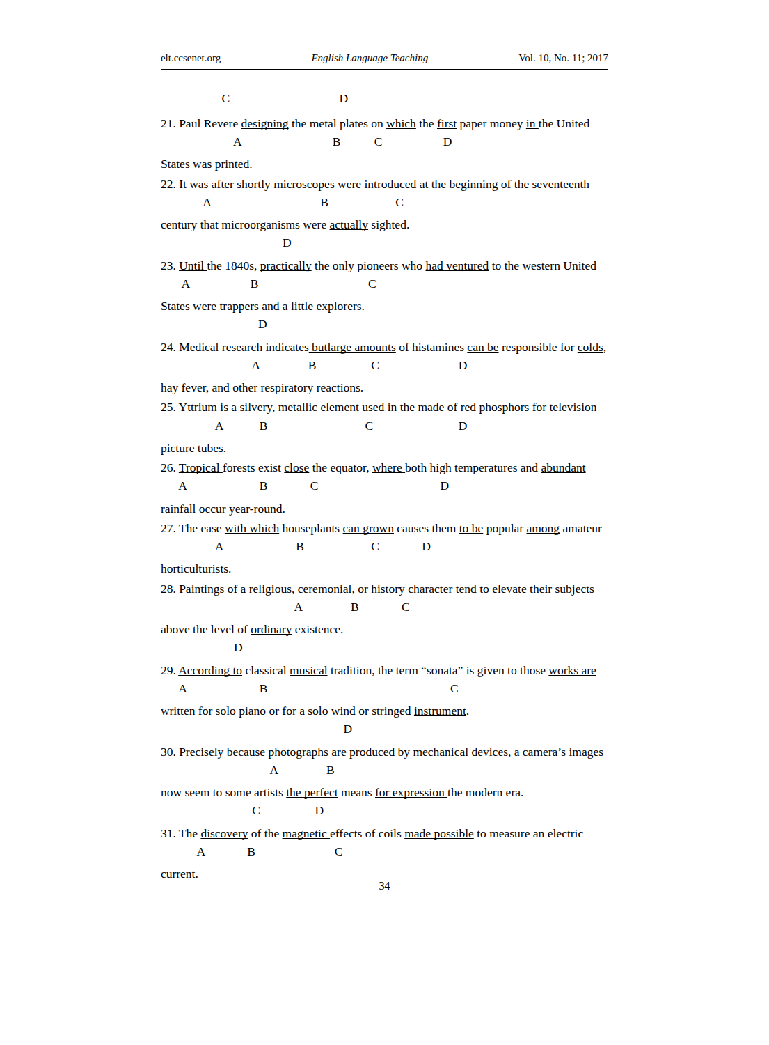elt.ccsenet.org
English Language Teaching
Vol. 10, No. 11; 2017
C D
21. Paul Revere designing the metal plates on which the first paper money in the United
A B C D
States was printed.
22. It was after shortly microscopes were introduced at the beginning of the seventeenth
A B C
century that microorganisms were actually sighted.
D
23. Until the 1840s, practically the only pioneers who had ventured to the western United
A B C
States were trappers and a little explorers.
D
24. Medical research indicates butlarge amounts of histamines can be responsible for colds,
A B C D
hay fever, and other respiratory reactions.
25. Yttrium is a silvery, metallic element used in the made of red phosphors for television
A B C D
picture tubes.
26. Tropical forests exist close the equator, where both high temperatures and abundant
A B C D
rainfall occur year-round.
27. The ease with which houseplants can grown causes them to be popular among amateur
A B C D
horticulturists.
28. Paintings of a religious, ceremonial, or history character tend to elevate their subjects
A B C
above the level of ordinary existence.
D
29. According to classical musical tradition, the term “sonata” is given to those works are
A B C
written for solo piano or for a solo wind or stringed instrument.
D
30. Precisely because photographs are produced by mechanical devices, a camera’s images
A B
now seem to some artists the perfect means for expression the modern era.
C D
31. The discovery of the magnetic effects of coils made possible to measure an electric
A B C
current.
34